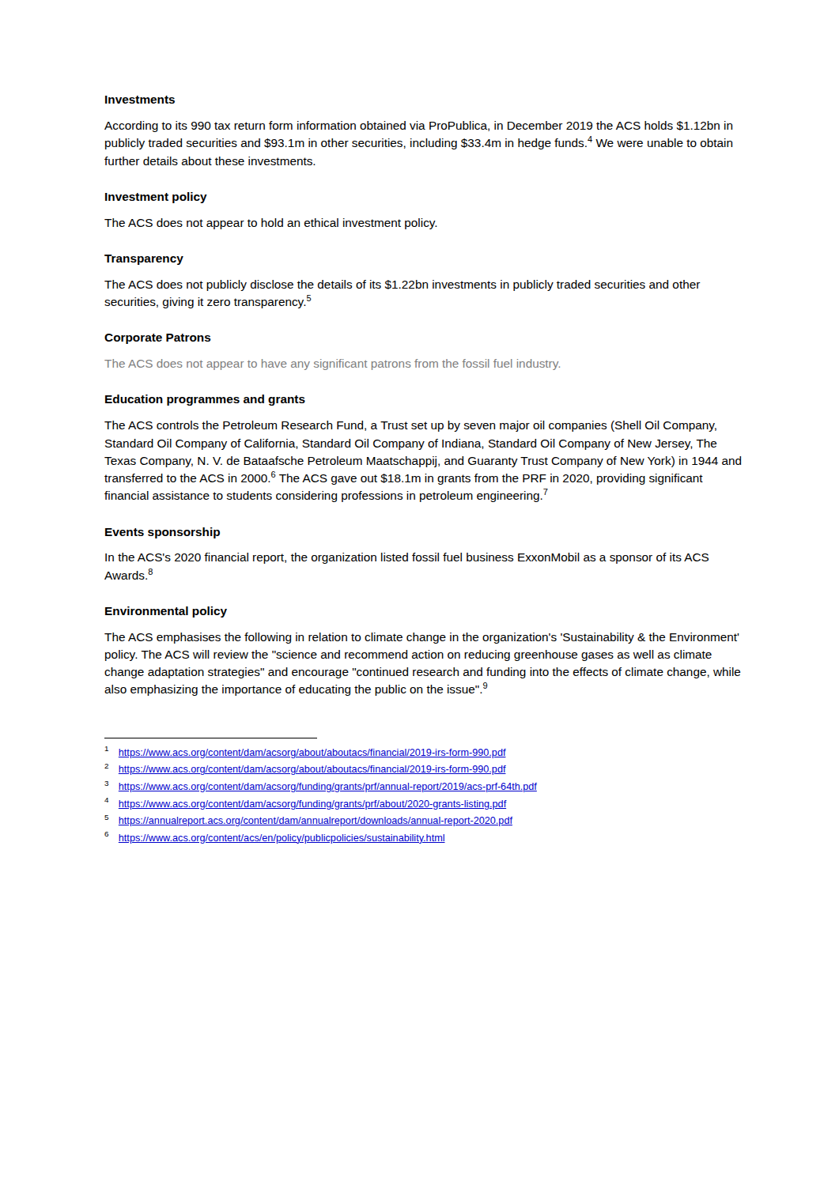Investments
According to its 990 tax return form information obtained via ProPublica, in December 2019 the ACS holds $1.12bn in publicly traded securities and $93.1m in other securities, including $33.4m in hedge funds.4 We were unable to obtain further details about these investments.
Investment policy
The ACS does not appear to hold an ethical investment policy.
Transparency
The ACS does not publicly disclose the details of its $1.22bn investments in publicly traded securities and other securities, giving it zero transparency.5
Corporate Patrons
The ACS does not appear to have any significant patrons from the fossil fuel industry.
Education programmes and grants
The ACS controls the Petroleum Research Fund, a Trust set up by seven major oil companies (Shell Oil Company, Standard Oil Company of California, Standard Oil Company of Indiana, Standard Oil Company of New Jersey, The Texas Company, N. V. de Bataafsche Petroleum Maatschappij, and Guaranty Trust Company of New York) in 1944 and transferred to the ACS in 2000.6 The ACS gave out $18.1m in grants from the PRF in 2020, providing significant financial assistance to students considering professions in petroleum engineering.7
Events sponsorship
In the ACS's 2020 financial report, the organization listed fossil fuel business ExxonMobil as a sponsor of its ACS Awards.8
Environmental policy
The ACS emphasises the following in relation to climate change in the organization's 'Sustainability & the Environment' policy. The ACS will review the "science and recommend action on reducing greenhouse gases as well as climate change adaptation strategies" and encourage "continued research and funding into the effects of climate change, while also emphasizing the importance of educating the public on the issue".9
https://www.acs.org/content/dam/acsorg/about/aboutacs/financial/2019-irs-form-990.pdf
https://www.acs.org/content/dam/acsorg/about/aboutacs/financial/2019-irs-form-990.pdf
https://www.acs.org/content/dam/acsorg/funding/grants/prf/annual-report/2019/acs-prf-64th.pdf
https://www.acs.org/content/dam/acsorg/funding/grants/prf/about/2020-grants-listing.pdf
https://annualreport.acs.org/content/dam/annualreport/downloads/annual-report-2020.pdf
https://www.acs.org/content/acs/en/policy/publicpolicies/sustainability.html